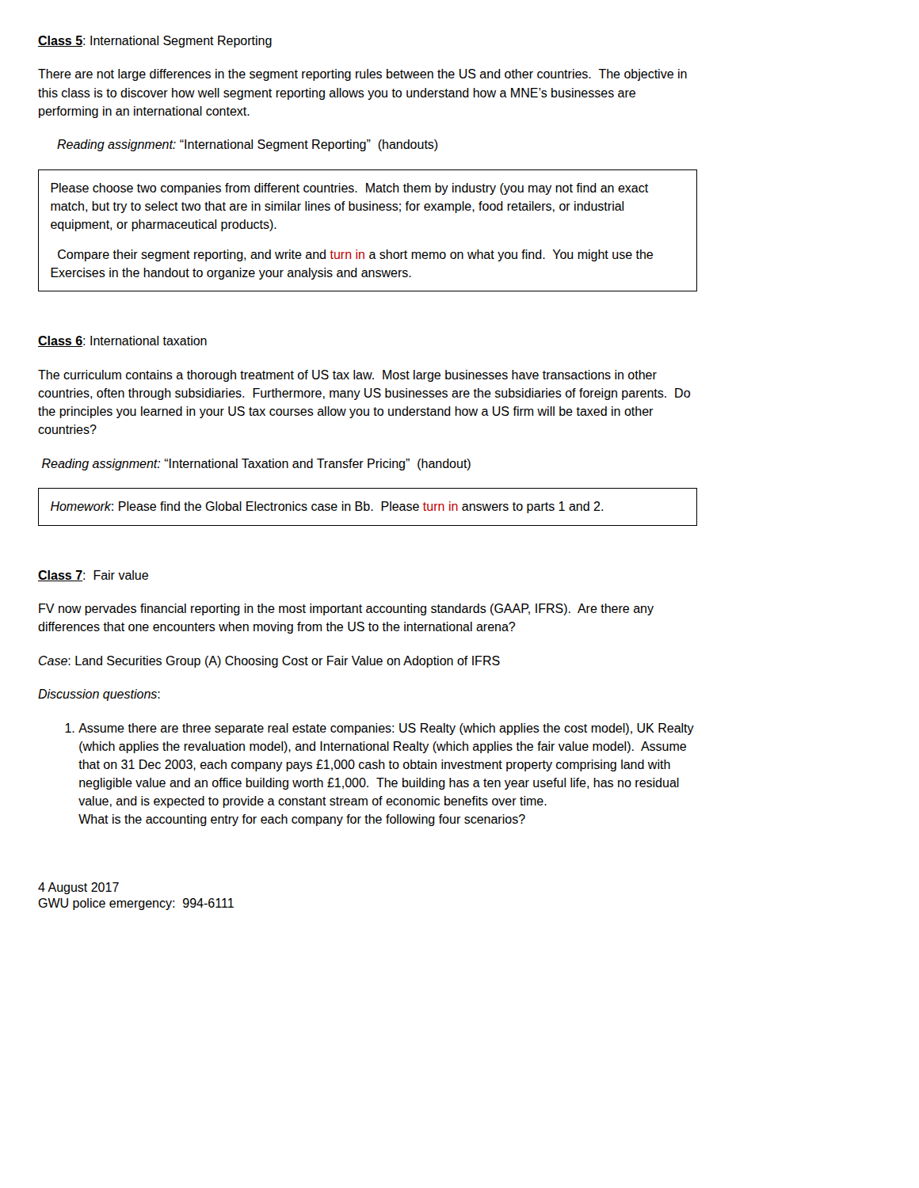Class 5: International Segment Reporting
There are not large differences in the segment reporting rules between the US and other countries. The objective in this class is to discover how well segment reporting allows you to understand how a MNE’s businesses are performing in an international context.
Reading assignment: “International Segment Reporting” (handouts)
Please choose two companies from different countries. Match them by industry (you may not find an exact match, but try to select two that are in similar lines of business; for example, food retailers, or industrial equipment, or pharmaceutical products).
Compare their segment reporting, and write and turn in a short memo on what you find. You might use the Exercises in the handout to organize your analysis and answers.
Class 6: International taxation
The curriculum contains a thorough treatment of US tax law. Most large businesses have transactions in other countries, often through subsidiaries. Furthermore, many US businesses are the subsidiaries of foreign parents. Do the principles you learned in your US tax courses allow you to understand how a US firm will be taxed in other countries?
Reading assignment: “International Taxation and Transfer Pricing” (handout)
Homework: Please find the Global Electronics case in Bb. Please turn in answers to parts 1 and 2.
Class 7: Fair value
FV now pervades financial reporting in the most important accounting standards (GAAP, IFRS). Are there any differences that one encounters when moving from the US to the international arena?
Case: Land Securities Group (A) Choosing Cost or Fair Value on Adoption of IFRS
Discussion questions:
Assume there are three separate real estate companies: US Realty (which applies the cost model), UK Realty (which applies the revaluation model), and International Realty (which applies the fair value model). Assume that on 31 Dec 2003, each company pays £1,000 cash to obtain investment property comprising land with negligible value and an office building worth £1,000. The building has a ten year useful life, has no residual value, and is expected to provide a constant stream of economic benefits over time.
What is the accounting entry for each company for the following four scenarios?
4 August 2017
GWU police emergency: 994-6111